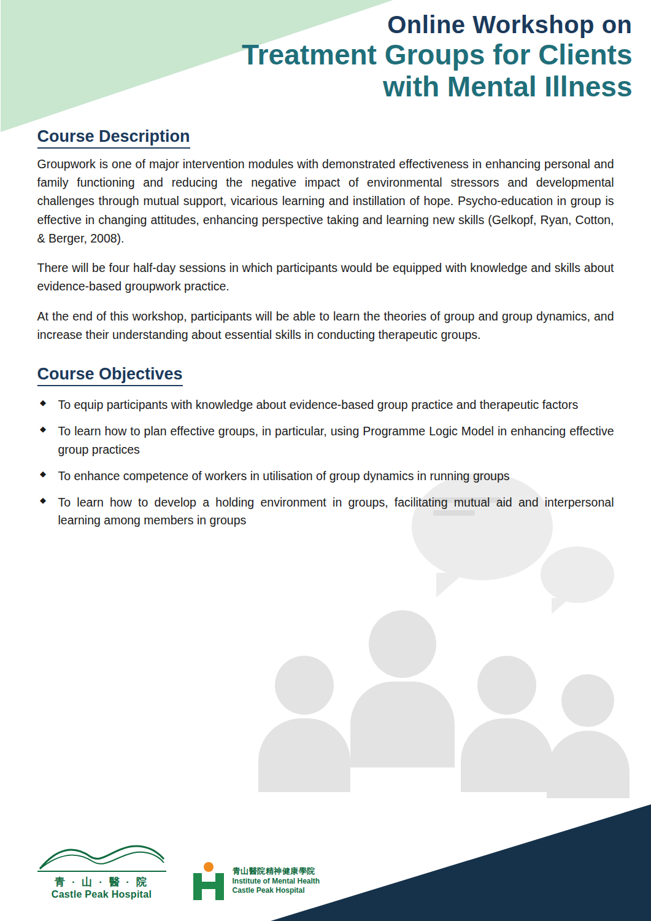Online Workshop on
Treatment Groups for Clients
with Mental Illness
Course Description
Groupwork is one of major intervention modules with demonstrated effectiveness in enhancing personal and family functioning and reducing the negative impact of environmental stressors and developmental challenges through mutual support, vicarious learning and instillation of hope. Psycho-education in group is effective in changing attitudes, enhancing perspective taking and learning new skills (Gelkopf, Ryan, Cotton, & Berger, 2008).
There will be four half-day sessions in which participants would be equipped with knowledge and skills about evidence-based groupwork practice.
At the end of this workshop, participants will be able to learn the theories of group and group dynamics, and increase their understanding about essential skills in conducting therapeutic groups.
Course Objectives
To equip participants with knowledge about evidence-based group practice and therapeutic factors
To learn how to plan effective groups, in particular, using Programme Logic Model in enhancing effective group practices
To enhance competence of workers in utilisation of group dynamics in running groups
To learn how to develop a holding environment in groups, facilitating mutual aid and interpersonal learning among members in groups
青 · 山 · 醫 · 院
Castle Peak Hospital
青山醫院精神健康學院
Institute of Mental Health
Castle Peak Hospital